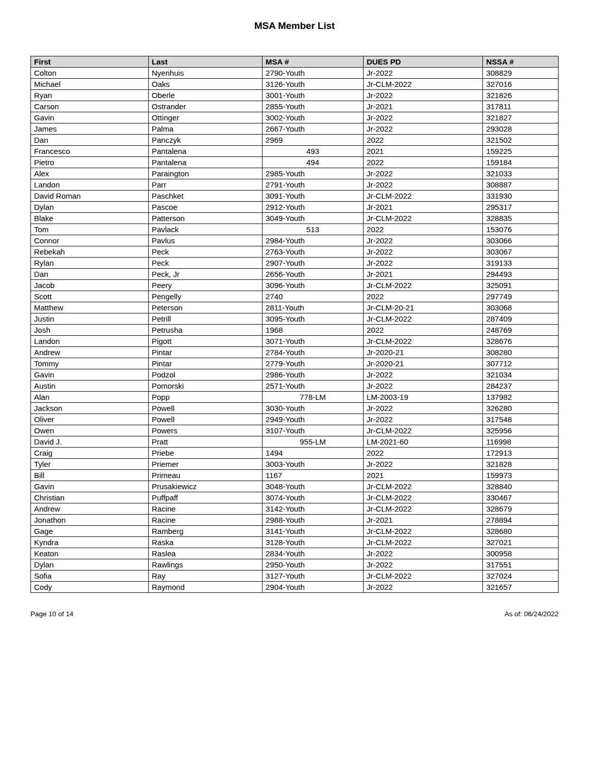MSA Member List
| First | Last | MSA # | DUES PD | NSSA # |
| --- | --- | --- | --- | --- |
| Colton | Nyenhuis | 2790-Youth | Jr-2022 | 308829 |
| Michael | Oaks | 3126-Youth | Jr-CLM-2022 | 327016 |
| Ryan | Oberle | 3001-Youth | Jr-2022 | 321826 |
| Carson | Ostrander | 2855-Youth | Jr-2021 | 317811 |
| Gavin | Ottinger | 3002-Youth | Jr-2022 | 321827 |
| James | Palma | 2667-Youth | Jr-2022 | 293028 |
| Dan | Panczyk | 2969 | 2022 | 321502 |
| Francesco | Pantalena | 493 | 2021 | 159225 |
| Pietro | Pantalena | 494 | 2022 | 159184 |
| Alex | Paraington | 2985-Youth | Jr-2022 | 321033 |
| Landon | Parr | 2791-Youth | Jr-2022 | 308887 |
| David Roman | Paschket | 3091-Youth | Jr-CLM-2022 | 331930 |
| Dylan | Pascoe | 2912-Youth | Jr-2021 | 295317 |
| Blake | Patterson | 3049-Youth | Jr-CLM-2022 | 328835 |
| Tom | Pavlack | 513 | 2022 | 153076 |
| Connor | Pavlus | 2984-Youth | Jr-2022 | 303066 |
| Rebekah | Peck | 2763-Youth | Jr-2022 | 303067 |
| Rylan | Peck | 2907-Youth | Jr-2022 | 319133 |
| Dan | Peck, Jr | 2656-Youth | Jr-2021 | 294493 |
| Jacob | Peery | 3096-Youth | Jr-CLM-2022 | 325091 |
| Scott | Pengelly | 2740 | 2022 | 297749 |
| Matthew | Peterson | 2811-Youth | Jr-CLM-20-21 | 303068 |
| Justin | Petrill | 3095-Youth | Jr-CLM-2022 | 287409 |
| Josh | Petrusha | 1968 | 2022 | 248769 |
| Landon | Pigott | 3071-Youth | Jr-CLM-2022 | 328676 |
| Andrew | Pintar | 2784-Youth | Jr-2020-21 | 308280 |
| Tommy | Pintar | 2779-Youth | Jr-2020-21 | 307712 |
| Gavin | Podzol | 2986-Youth | Jr-2022 | 321034 |
| Austin | Pomorski | 2571-Youth | Jr-2022 | 284237 |
| Alan | Popp | 778-LM | LM-2003-19 | 137982 |
| Jackson | Powell | 3030-Youth | Jr-2022 | 326280 |
| Oliver | Powell | 2949-Youth | Jr-2022 | 317548 |
| Owen | Powers | 3107-Youth | Jr-CLM-2022 | 325956 |
| David J. | Pratt | 955-LM | LM-2021-60 | 116998 |
| Craig | Priebe | 1494 | 2022 | 172913 |
| Tyler | Priemer | 3003-Youth | Jr-2022 | 321828 |
| Bill | Primeau | 1167 | 2021 | 159973 |
| Gavin | Prusakiewicz | 3048-Youth | Jr-CLM-2022 | 328840 |
| Christian | Puffpaff | 3074-Youth | Jr-CLM-2022 | 330467 |
| Andrew | Racine | 3142-Youth | Jr-CLM-2022 | 328679 |
| Jonathon | Racine | 2988-Youth | Jr-2021 | 278894 |
| Gage | Ramberg | 3141-Youth | Jr-CLM-2022 | 328680 |
| Kyndra | Raska | 3128-Youth | Jr-CLM-2022 | 327021 |
| Keaton | Raslea | 2834-Youth | Jr-2022 | 300958 |
| Dylan | Rawlings | 2950-Youth | Jr-2022 | 317551 |
| Sofia | Ray | 3127-Youth | Jr-CLM-2022 | 327024 |
| Cody | Raymond | 2904-Youth | Jr-2022 | 321657 |
Page 10 of 14 As of: 06/24/2022